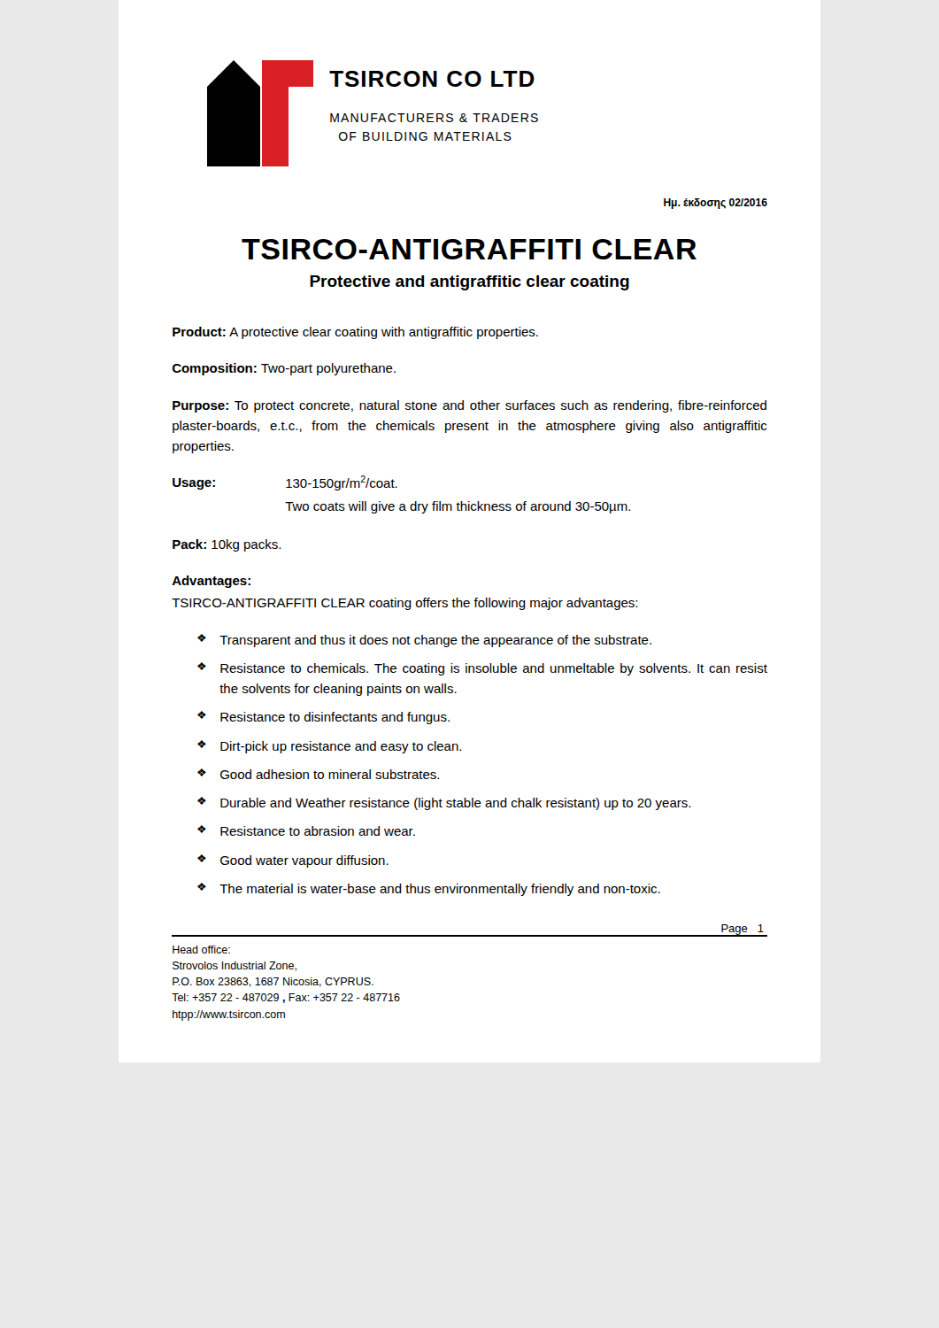TSIRCON CO LTD
MANUFACTURERS & TRADERS OF BUILDING MATERIALS
Ημ. έκδοσης 02/2016
TSIRCO-ANTIGRAFFITI CLEAR
Protective and antigraffitic clear coating
Product: A protective clear coating with antigraffitic properties.
Composition: Two-part polyurethane.
Purpose: To protect concrete, natural stone and other surfaces such as rendering, fibre-reinforced plaster-boards, e.t.c., from the chemicals present in the atmosphere giving also antigraffitic properties.
Usage:
130-150gr/m2/coat.
Two coats will give a dry film thickness of around 30-50µm.
Pack: 10kg packs.
Advantages:
TSIRCO-ANTIGRAFFITI CLEAR coating offers the following major advantages:
Transparent and thus it does not change the appearance of the substrate.
Resistance to chemicals. The coating is insoluble and unmeltable by solvents. It can resist the solvents for cleaning paints on walls.
Resistance to disinfectants and fungus.
Dirt-pick up resistance and easy to clean.
Good adhesion to mineral substrates.
Durable and Weather resistance (light stable and chalk resistant) up to 20 years.
Resistance to abrasion and wear.
Good water vapour diffusion.
The material is water-base and thus environmentally friendly and non-toxic.
Page 1
Head office:
Strovolos Industrial Zone,
P.O. Box 23863, 1687 Nicosia, CYPRUS.
Tel: +357 22 - 487029 , Fax: +357 22 - 487716
htpp://www.tsircon.com